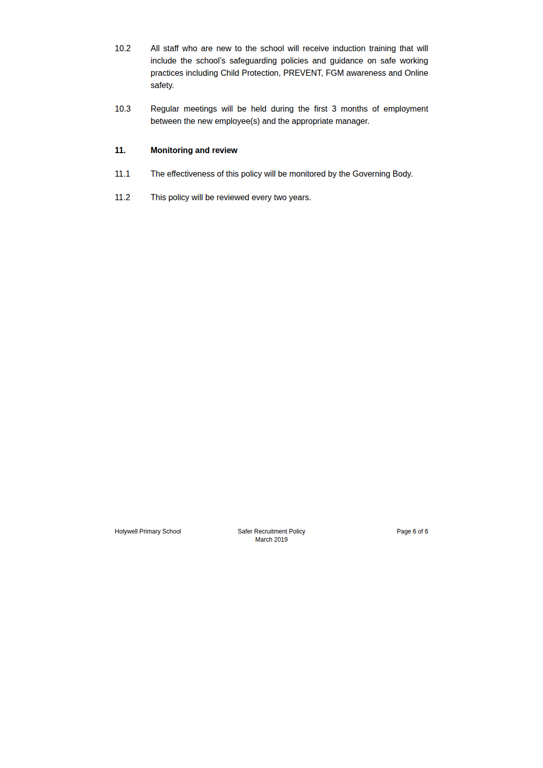10.2
All staff who are new to the school will receive induction training that will include the school’s safeguarding policies and guidance on safe working practices including Child Protection, PREVENT, FGM awareness and Online safety.
10.3
Regular meetings will be held during the first 3 months of employment between the new employee(s) and the appropriate manager.
11. Monitoring and review
11.1
The effectiveness of this policy will be monitored by the Governing Body.
11.2
This policy will be reviewed every two years.
Holywell Primary School
Safer Recruitment Policy
Page 6 of 6
March 2019